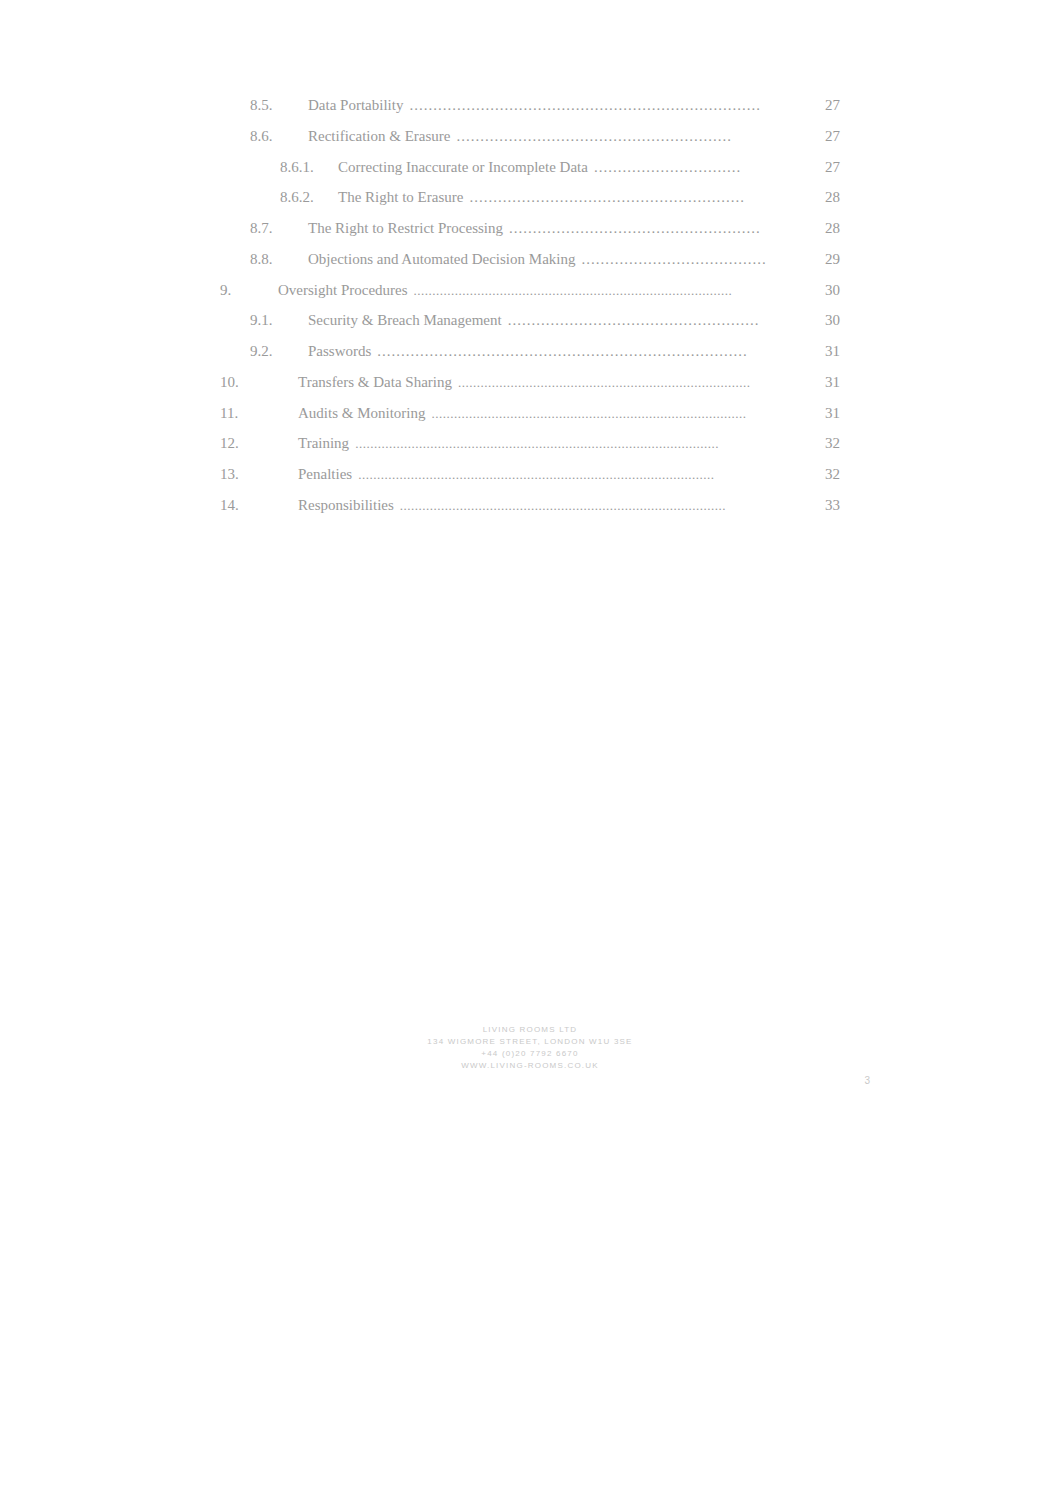8.5. Data Portability.......................................................................... 27
8.6. Rectification & Erasure.......................................................... 27
8.6.1. Correcting Inaccurate or Incomplete Data............................... 27
8.6.2. The Right to Erasure.......................................................... 28
8.7. The Right to Restrict Processing..................................................... 28
8.8. Objections and Automated Decision Making....................................... 29
9. Oversight Procedures..................................................................................... 30
9.1. Security & Breach Management..................................................... 30
9.2. Passwords.............................................................................. 31
10. Transfers & Data Sharing.............................................................................. 31
11. Audits & Monitoring.................................................................................... 31
12. Training................................................................................................. 32
13. Penalties............................................................................................... 32
14. Responsibilities....................................................................................... 33
LIVING ROOMS LTD
134 WIGMORE STREET, LONDON W1U 3SE
+44 (0)20 7792 6670
WWW.LIVING-ROOMS.CO.UK
3